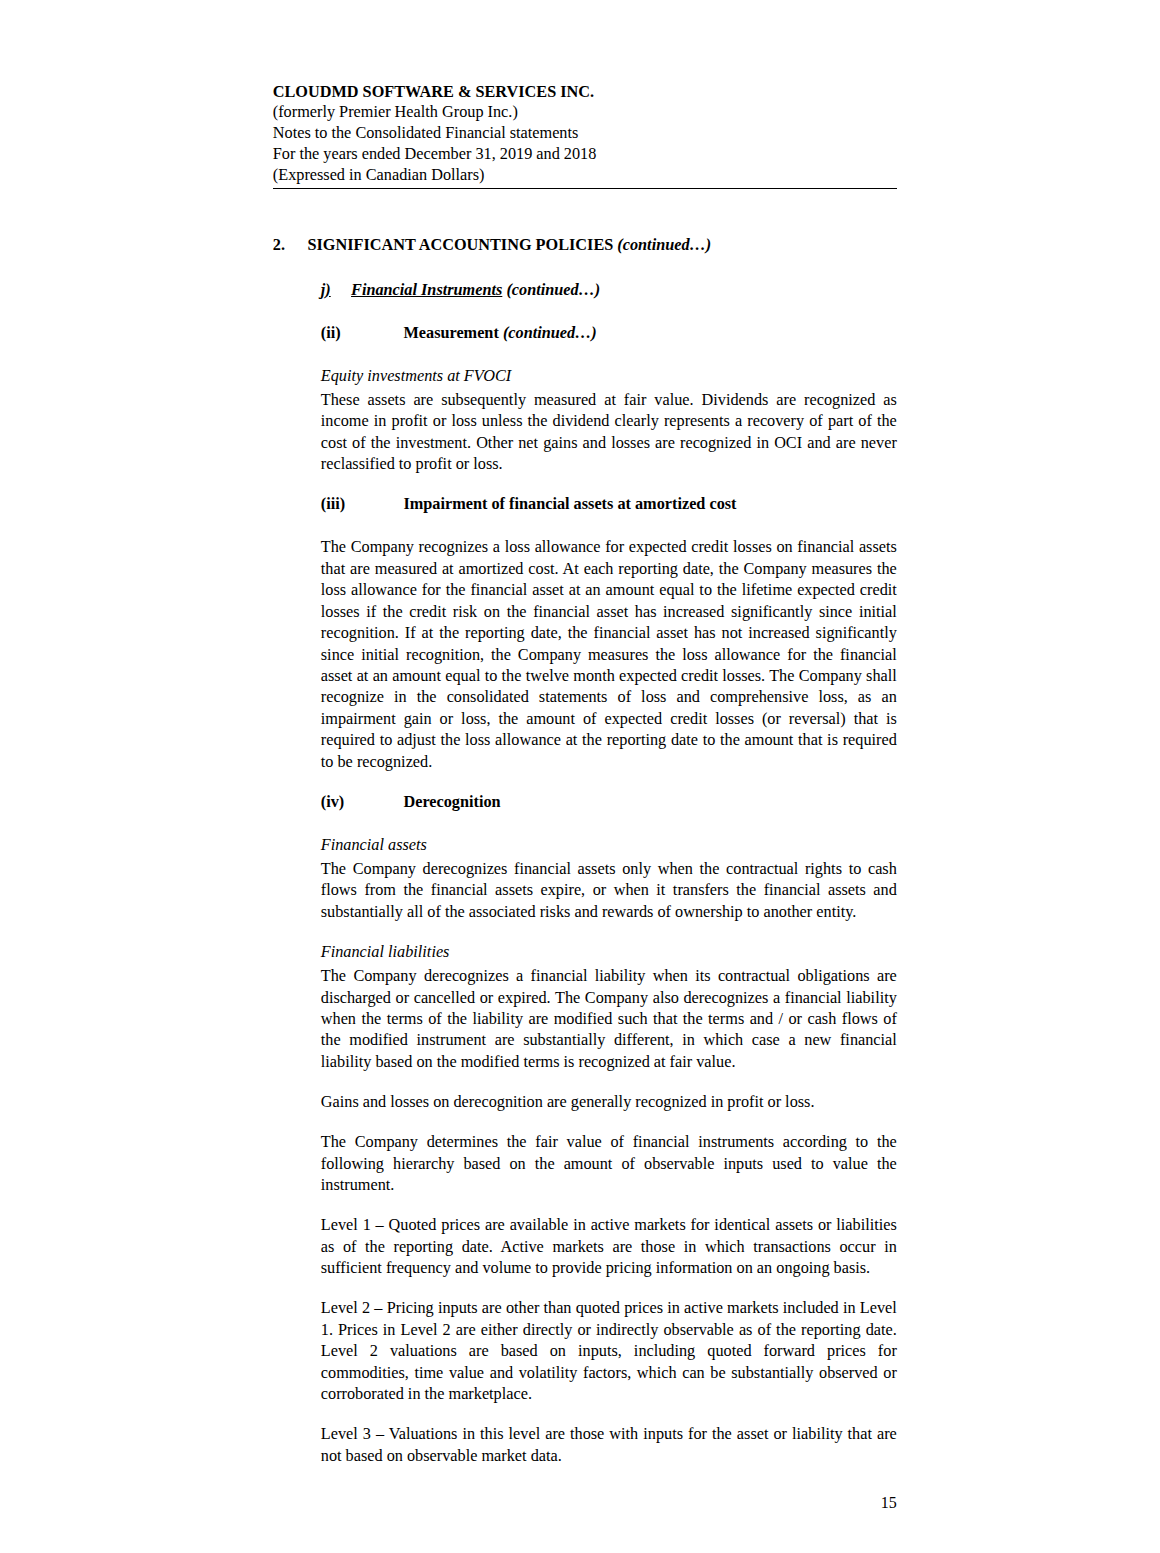CLOUDMD SOFTWARE & SERVICES INC.
(formerly Premier Health Group Inc.)
Notes to the Consolidated Financial statements
For the years ended December 31, 2019 and 2018
(Expressed in Canadian Dollars)
2. SIGNIFICANT ACCOUNTING POLICIES (continued…)
j) Financial Instruments (continued…)
(ii) Measurement (continued…)
Equity investments at FVOCI
These assets are subsequently measured at fair value. Dividends are recognized as income in profit or loss unless the dividend clearly represents a recovery of part of the cost of the investment. Other net gains and losses are recognized in OCI and are never reclassified to profit or loss.
(iii) Impairment of financial assets at amortized cost
The Company recognizes a loss allowance for expected credit losses on financial assets that are measured at amortized cost. At each reporting date, the Company measures the loss allowance for the financial asset at an amount equal to the lifetime expected credit losses if the credit risk on the financial asset has increased significantly since initial recognition. If at the reporting date, the financial asset has not increased significantly since initial recognition, the Company measures the loss allowance for the financial asset at an amount equal to the twelve month expected credit losses. The Company shall recognize in the consolidated statements of loss and comprehensive loss, as an impairment gain or loss, the amount of expected credit losses (or reversal) that is required to adjust the loss allowance at the reporting date to the amount that is required to be recognized.
(iv) Derecognition
Financial assets
The Company derecognizes financial assets only when the contractual rights to cash flows from the financial assets expire, or when it transfers the financial assets and substantially all of the associated risks and rewards of ownership to another entity.
Financial liabilities
The Company derecognizes a financial liability when its contractual obligations are discharged or cancelled or expired. The Company also derecognizes a financial liability when the terms of the liability are modified such that the terms and / or cash flows of the modified instrument are substantially different, in which case a new financial liability based on the modified terms is recognized at fair value.
Gains and losses on derecognition are generally recognized in profit or loss.
The Company determines the fair value of financial instruments according to the following hierarchy based on the amount of observable inputs used to value the instrument.
Level 1 – Quoted prices are available in active markets for identical assets or liabilities as of the reporting date. Active markets are those in which transactions occur in sufficient frequency and volume to provide pricing information on an ongoing basis.
Level 2 – Pricing inputs are other than quoted prices in active markets included in Level 1. Prices in Level 2 are either directly or indirectly observable as of the reporting date. Level 2 valuations are based on inputs, including quoted forward prices for commodities, time value and volatility factors, which can be substantially observed or corroborated in the marketplace.
Level 3 – Valuations in this level are those with inputs for the asset or liability that are not based on observable market data.
15